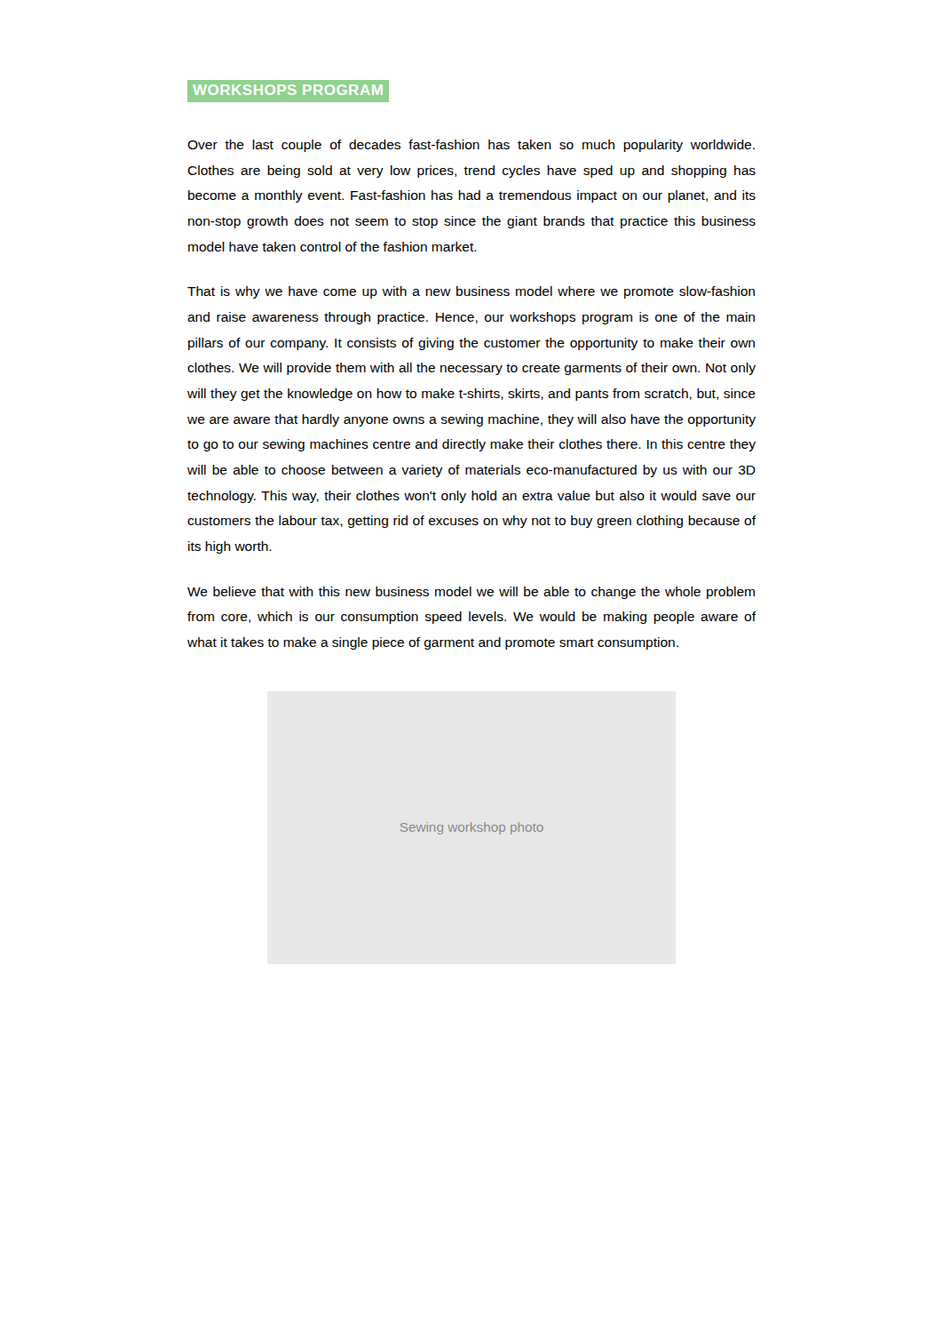Workshops Program
Over the last couple of decades fast-fashion has taken so much popularity worldwide. Clothes are being sold at very low prices, trend cycles have sped up and shopping has become a monthly event. Fast-fashion has had a tremendous impact on our planet, and its non-stop growth does not seem to stop since the giant brands that practice this business model have taken control of the fashion market.
That is why we have come up with a new business model where we promote slow-fashion and raise awareness through practice. Hence, our workshops program is one of the main pillars of our company. It consists of giving the customer the opportunity to make their own clothes. We will provide them with all the necessary to create garments of their own. Not only will they get the knowledge on how to make t-shirts, skirts, and pants from scratch, but, since we are aware that hardly anyone owns a sewing machine, they will also have the opportunity to go to our sewing machines centre and directly make their clothes there. In this centre they will be able to choose between a variety of materials eco-manufactured by us with our 3D technology. This way, their clothes won't only hold an extra value but also it would save our customers the labour tax, getting rid of excuses on why not to buy green clothing because of its high worth.
We believe that with this new business model we will be able to change the whole problem from core, which is our consumption speed levels. We would be making people aware of what it takes to make a single piece of garment and promote smart consumption.